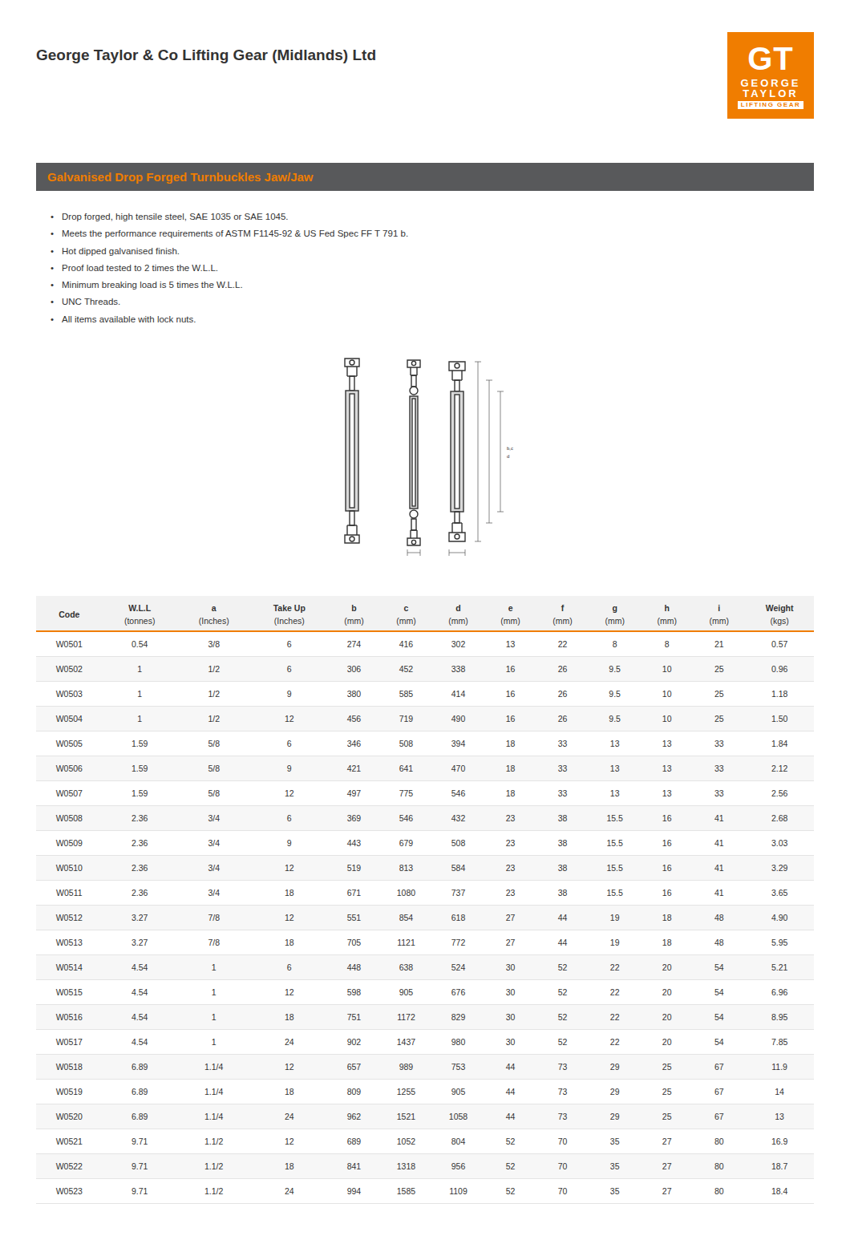George Taylor & Co Lifting Gear (Midlands) Ltd
GT
GEORGE
TAYLOR
LIFTING GEAR
Galvanised Drop Forged Turnbuckles Jaw/Jaw
Drop forged, high tensile steel, SAE 1035 or SAE 1045.
Meets the performance requirements of ASTM F1145-92 & US Fed Spec FF T 791 b.
Hot dipped galvanised finish.
Proof load tested to 2 times the W.L.L.
Minimum breaking load is 5 times the W.L.L.
UNC Threads.
All items available with lock nuts.
b,c d
| Code | W.L.L (tonnes) | a (Inches) | Take Up (Inches) | b (mm) | c (mm) | d (mm) | e (mm) | f (mm) | g (mm) | h (mm) | i (mm) | Weight (kgs) |
| --- | --- | --- | --- | --- | --- | --- | --- | --- | --- | --- | --- | --- |
| W0501 | 0.54 | 3/8 | 6 | 274 | 416 | 302 | 13 | 22 | 8 | 8 | 21 | 0.57 |
| W0502 | 1 | 1/2 | 6 | 306 | 452 | 338 | 16 | 26 | 9.5 | 10 | 25 | 0.96 |
| W0503 | 1 | 1/2 | 9 | 380 | 585 | 414 | 16 | 26 | 9.5 | 10 | 25 | 1.18 |
| W0504 | 1 | 1/2 | 12 | 456 | 719 | 490 | 16 | 26 | 9.5 | 10 | 25 | 1.50 |
| W0505 | 1.59 | 5/8 | 6 | 346 | 508 | 394 | 18 | 33 | 13 | 13 | 33 | 1.84 |
| W0506 | 1.59 | 5/8 | 9 | 421 | 641 | 470 | 18 | 33 | 13 | 13 | 33 | 2.12 |
| W0507 | 1.59 | 5/8 | 12 | 497 | 775 | 546 | 18 | 33 | 13 | 13 | 33 | 2.56 |
| W0508 | 2.36 | 3/4 | 6 | 369 | 546 | 432 | 23 | 38 | 15.5 | 16 | 41 | 2.68 |
| W0509 | 2.36 | 3/4 | 9 | 443 | 679 | 508 | 23 | 38 | 15.5 | 16 | 41 | 3.03 |
| W0510 | 2.36 | 3/4 | 12 | 519 | 813 | 584 | 23 | 38 | 15.5 | 16 | 41 | 3.29 |
| W0511 | 2.36 | 3/4 | 18 | 671 | 1080 | 737 | 23 | 38 | 15.5 | 16 | 41 | 3.65 |
| W0512 | 3.27 | 7/8 | 12 | 551 | 854 | 618 | 27 | 44 | 19 | 18 | 48 | 4.90 |
| W0513 | 3.27 | 7/8 | 18 | 705 | 1121 | 772 | 27 | 44 | 19 | 18 | 48 | 5.95 |
| W0514 | 4.54 | 1 | 6 | 448 | 638 | 524 | 30 | 52 | 22 | 20 | 54 | 5.21 |
| W0515 | 4.54 | 1 | 12 | 598 | 905 | 676 | 30 | 52 | 22 | 20 | 54 | 6.96 |
| W0516 | 4.54 | 1 | 18 | 751 | 1172 | 829 | 30 | 52 | 22 | 20 | 54 | 8.95 |
| W0517 | 4.54 | 1 | 24 | 902 | 1437 | 980 | 30 | 52 | 22 | 20 | 54 | 7.85 |
| W0518 | 6.89 | 1.1/4 | 12 | 657 | 989 | 753 | 44 | 73 | 29 | 25 | 67 | 11.9 |
| W0519 | 6.89 | 1.1/4 | 18 | 809 | 1255 | 905 | 44 | 73 | 29 | 25 | 67 | 14 |
| W0520 | 6.89 | 1.1/4 | 24 | 962 | 1521 | 1058 | 44 | 73 | 29 | 25 | 67 | 13 |
| W0521 | 9.71 | 1.1/2 | 12 | 689 | 1052 | 804 | 52 | 70 | 35 | 27 | 80 | 16.9 |
| W0522 | 9.71 | 1.1/2 | 18 | 841 | 1318 | 956 | 52 | 70 | 35 | 27 | 80 | 18.7 |
| W0523 | 9.71 | 1.1/2 | 24 | 994 | 1585 | 1109 | 52 | 70 | 35 | 27 | 80 | 18.4 |